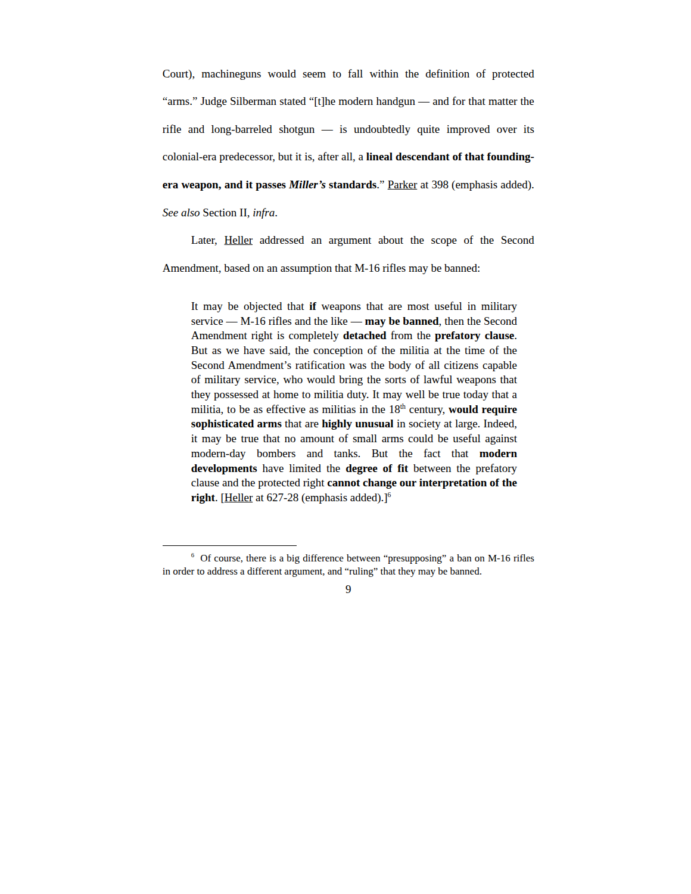Court), machineguns would seem to fall within the definition of protected “arms.” Judge Silberman stated “[t]he modern handgun — and for that matter the rifle and long-barreled shotgun — is undoubtedly quite improved over its colonial-era predecessor, but it is, after all, a lineal descendant of that founding-era weapon, and it passes Miller’s standards.” Parker at 398 (emphasis added). See also Section II, infra.
Later, Heller addressed an argument about the scope of the Second Amendment, based on an assumption that M-16 rifles may be banned:
It may be objected that if weapons that are most useful in military service — M-16 rifles and the like — may be banned, then the Second Amendment right is completely detached from the prefatory clause. But as we have said, the conception of the militia at the time of the Second Amendment’s ratification was the body of all citizens capable of military service, who would bring the sorts of lawful weapons that they possessed at home to militia duty. It may well be true today that a militia, to be as effective as militias in the 18th century, would require sophisticated arms that are highly unusual in society at large. Indeed, it may be true that no amount of small arms could be useful against modern-day bombers and tanks. But the fact that modern developments have limited the degree of fit between the prefatory clause and the protected right cannot change our interpretation of the right. [Heller at 627-28 (emphasis added).]6
6 Of course, there is a big difference between “presupposing” a ban on M-16 rifles in order to address a different argument, and “ruling” that they may be banned.
9